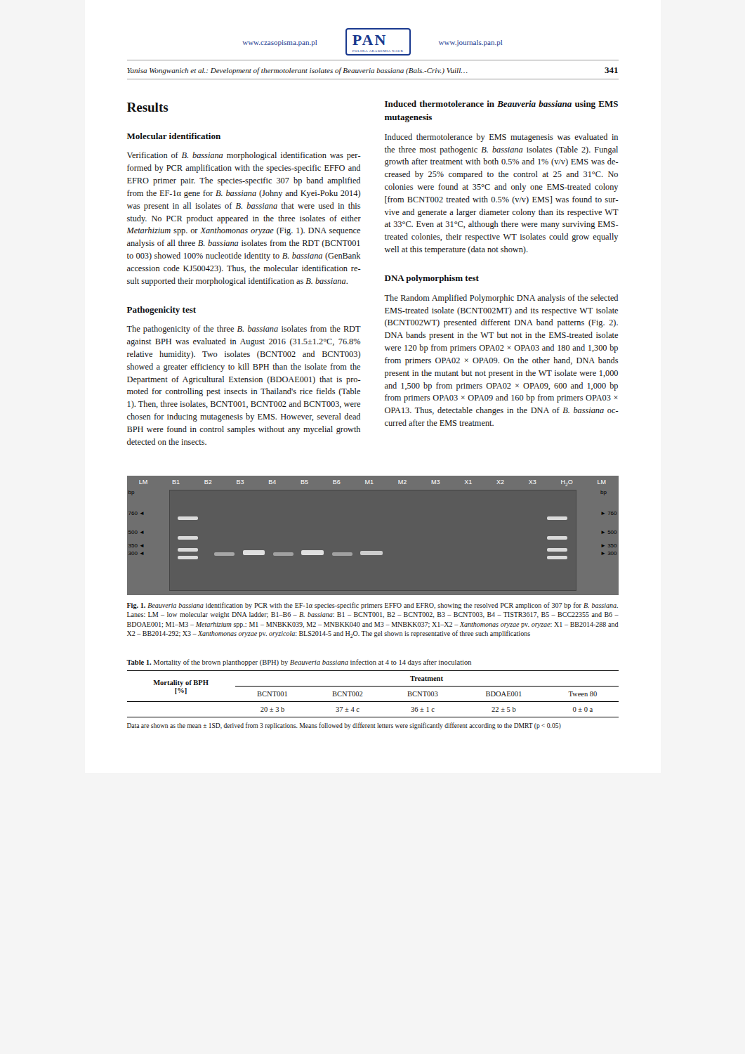www.czasopisma.pan.pl PANPOLSKA AKADEMIA NAUK www.journals.pan.pl
Yanisa Wongwanich et al.: Development of thermotolerant isolates of Beauveria bassiana (Bals.-Criv.) Vuill… 341
Results
Molecular identification
Verification of B. bassiana morphological identification was performed by PCR amplification with the species-specific EFFO and EFRO primer pair. The species-specific 307 bp band amplified from the EF-1α gene for B. bassiana (Johny and Kyei-Poku 2014) was present in all isolates of B. bassiana that were used in this study. No PCR product appeared in the three isolates of either Metarhizium spp. or Xanthomonas oryzae (Fig. 1). DNA sequence analysis of all three B. bassiana isolates from the RDT (BCNT001 to 003) showed 100% nucleotide identity to B. bassiana (GenBank accession code KJ500423). Thus, the molecular identification result supported their morphological identification as B. bassiana.
Pathogenicity test
The pathogenicity of the three B. bassiana isolates from the RDT against BPH was evaluated in August 2016 (31.5±1.2°C, 76.8% relative humidity). Two isolates (BCNT002 and BCNT003) showed a greater efficiency to kill BPH than the isolate from the Department of Agricultural Extension (BDOAE001) that is promoted for controlling pest insects in Thailand's rice fields (Table 1). Then, three isolates, BCNT001, BCNT002 and BCNT003, were chosen for inducing mutagenesis by EMS. However, several dead BPH were found in control samples without any mycelial growth detected on the insects.
Induced thermotolerance in Beauveria bassiana using EMS mutagenesis
Induced thermotolerance by EMS mutagenesis was evaluated in the three most pathogenic B. bassiana isolates (Table 2). Fungal growth after treatment with both 0.5% and 1% (v/v) EMS was decreased by 25% compared to the control at 25 and 31°C. No colonies were found at 35°C and only one EMS-treated colony [from BCNT002 treated with 0.5% (v/v) EMS] was found to survive and generate a larger diameter colony than its respective WT at 33°C. Even at 31°C, although there were many surviving EMS-treated colonies, their respective WT isolates could grow equally well at this temperature (data not shown).
DNA polymorphism test
The Random Amplified Polymorphic DNA analysis of the selected EMS-treated isolate (BCNT002MT) and its respective WT isolate (BCNT002WT) presented different DNA band patterns (Fig. 2). DNA bands present in the WT but not in the EMS-treated isolate were 120 bp from primers OPA02 × OPA03 and 180 and 1,300 bp from primers OPA02 × OPA09. On the other hand, DNA bands present in the mutant but not present in the WT isolate were 1,000 and 1,500 bp from primers OPA02 × OPA09, 600 and 1,000 bp from primers OPA03 × OPA09 and 160 bp from primers OPA03 × OPA13. Thus, detectable changes in the DNA of B. bassiana occurred after the EMS treatment.
LM B1 B2 B3 B4 B5 B6 M1 M2 M3 X1 X2 X3 H2O LM
bp
760 ◄
500 ◄
350 ◄
300 ◄
bp
► 760
► 500
► 350
► 300
Fig. 1. Beauveria bassiana identification by PCR with the EF-1α species-specific primers EFFO and EFRO, showing the resolved PCR amplicon of 307 bp for B. bassiana. Lanes: LM – low molecular weight DNA ladder; B1–B6 – B. bassiana: B1 – BCNT001, B2 – BCNT002, B3 – BCNT003, B4 – TISTR3617, B5 – BCC22355 and B6 – BDOAE001; M1–M3 – Metarhizium spp.: M1 – MNBKK039, M2 – MNBKK040 and M3 – MNBKK037; X1–X2 – Xanthomonas oryzae pv. oryzae: X1 – BB2014-288 and X2 – BB2014-292; X3 – Xanthomonas oryzae pv. oryzicola: BLS2014-5 and H2O. The gel shown is representative of three such amplifications
Table 1. Mortality of the brown planthopper (BPH) by Beauveria bassiana infection at 4 to 14 days after inoculation
| Mortality of BPH [%] | Treatment |
| --- | --- |
| BCNT001 | BCNT002 | BCNT003 | BDOAE001 | Tween 80 |
| | 20 ± 3 b | 37 ± 4 c | 36 ± 1 c | 22 ± 5 b | 0 ± 0 a |
Data are shown as the mean ± 1SD, derived from 3 replications. Means followed by different letters were significantly different according to the DMRT (p < 0.05)